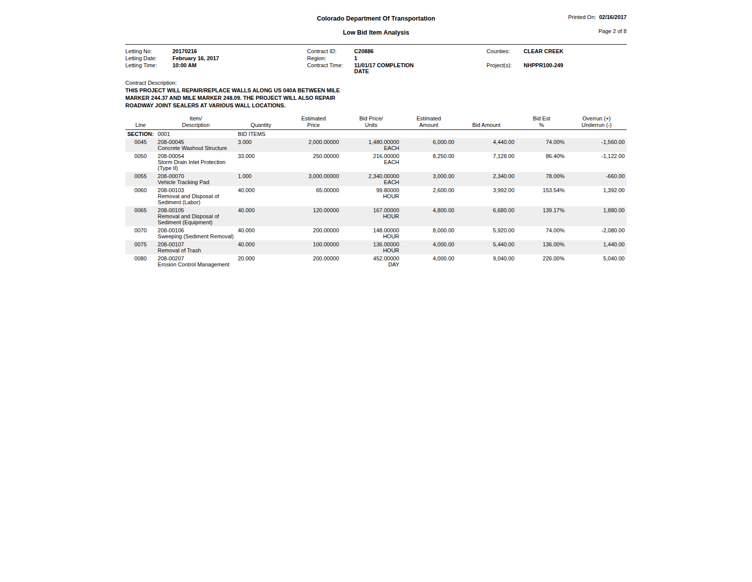Printed On: 02/16/2017
Colorado Department Of Transportation
Low Bid Item Analysis
Page 2 of 8
| Letting No: | 20170216 | Contract ID: | C20886 | Counties: | CLEAR CREEK |
| Letting Date: | February 16, 2017 | Region: | 1 | | |
| Letting Time: | 10:00 AM | Contract Time: | 11/01/17 COMPLETION DATE | Project(s): | NHPPR100-249 |
Contract Description:
THIS PROJECT WILL REPAIR/REPLACE WALLS ALONG US 040A BETWEEN MILE
MARKER 244.37 AND MILE MARKER 248.09. THE PROJECT WILL ALSO REPAIR
ROADWAY JOINT SEALERS AT VARIOUS WALL LOCATIONS.
| Line | Item/ Description | Quantity | Estimated Price | Bid Price/ Units | Estimated Amount | Bid Amount | Bid Est % | Overrun (+) Underrun (-) |
| --- | --- | --- | --- | --- | --- | --- | --- | --- |
| SECTION: | 0001 | BID ITEMS |
| 0045 | 208-00045 Concrete Washout Structure | 3.000 | 2,000.00000 | 1,480.00000 EACH | 6,000.00 | 4,440.00 | 74.00% | -1,560.00 |
| 0050 | 208-00054 Storm Drain Inlet Protection (Type II) | 33.000 | 250.00000 | 216.00000 EACH | 8,250.00 | 7,128.00 | 86.40% | -1,122.00 |
| 0055 | 208-00070 Vehicle Tracking Pad | 1.000 | 3,000.00000 | 2,340.00000 EACH | 3,000.00 | 2,340.00 | 78.00% | -660.00 |
| 0060 | 208-00103 Removal and Disposal of Sediment (Labor) | 40.000 | 65.00000 | 99.80000 HOUR | 2,600.00 | 3,992.00 | 153.54% | 1,392.00 |
| 0065 | 208-00105 Removal and Disposal of Sediment (Equipment) | 40.000 | 120.00000 | 167.00000 HOUR | 4,800.00 | 6,680.00 | 139.17% | 1,880.00 |
| 0070 | 208-00106 Sweeping (Sediment Removal) | 40.000 | 200.00000 | 148.00000 HOUR | 8,000.00 | 5,920.00 | 74.00% | -2,080.00 |
| 0075 | 208-00107 Removal of Trash | 40.000 | 100.00000 | 136.00000 HOUR | 4,000.00 | 5,440.00 | 136.00% | 1,440.00 |
| 0080 | 208-00207 Erosion Control Management | 20.000 | 200.00000 | 452.00000 DAY | 4,000.00 | 9,040.00 | 226.00% | 5,040.00 |